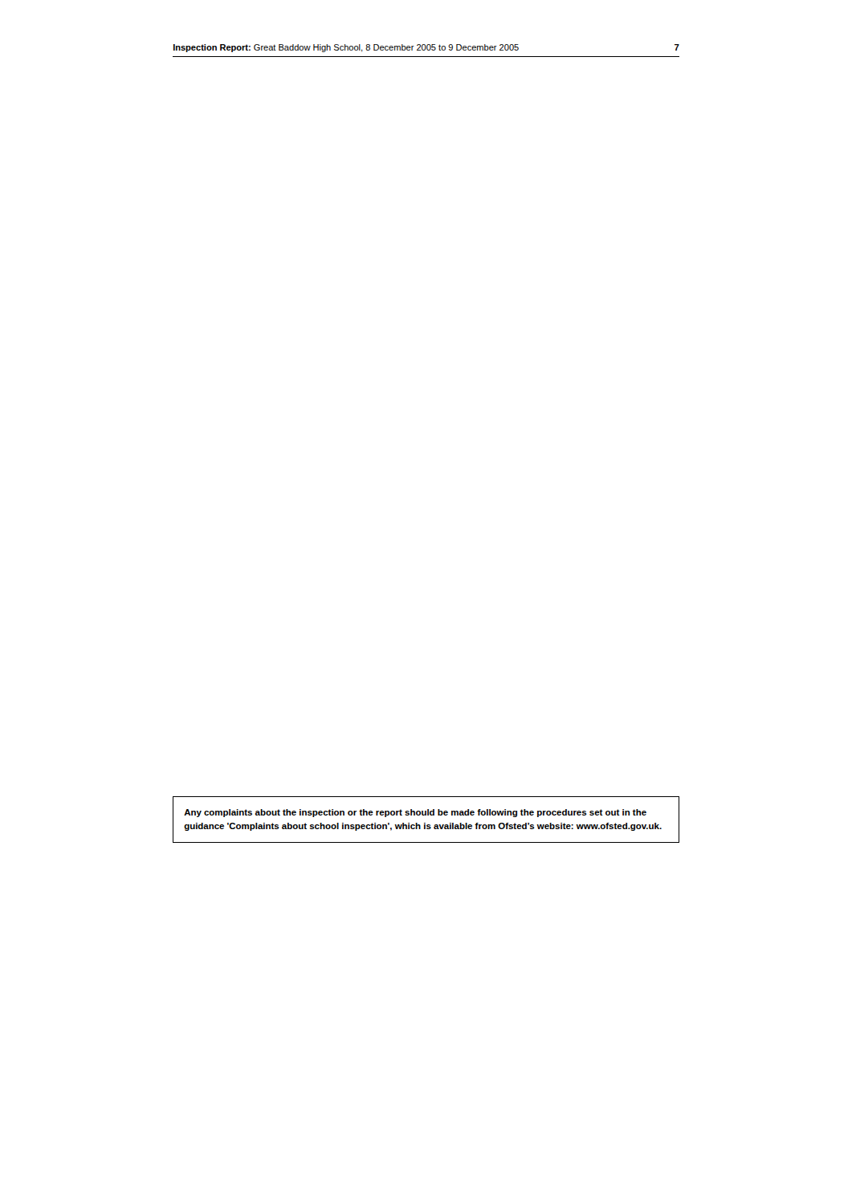Inspection Report: Great Baddow High School, 8 December 2005 to 9 December 2005
7
Any complaints about the inspection or the report should be made following the procedures set out in the guidance 'Complaints about school inspection', which is available from Ofsted’s website: www.ofsted.gov.uk.